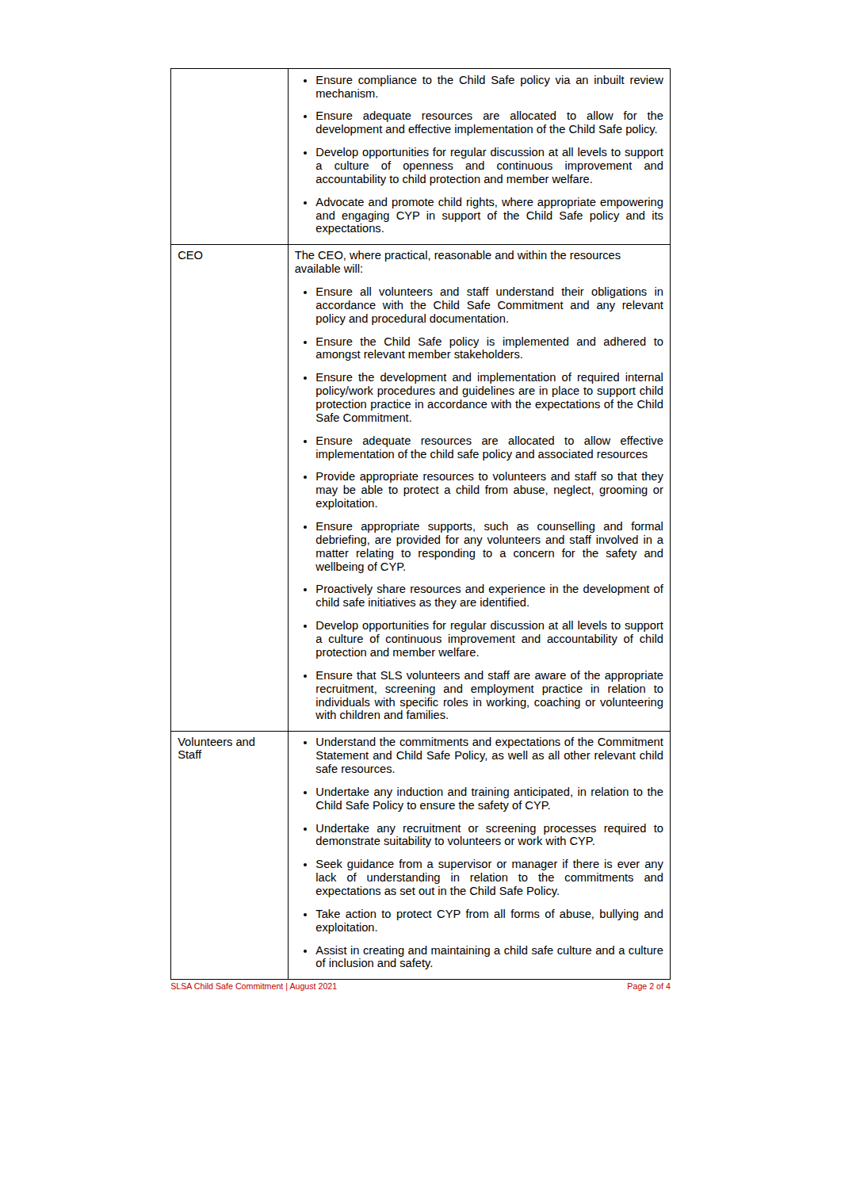| | Ensure compliance to the Child Safe policy via an inbuilt review mechanism. Ensure adequate resources are allocated to allow for the development and effective implementation of the Child Safe policy. Develop opportunities for regular discussion at all levels to support a culture of openness and continuous improvement and accountability to child protection and member welfare. Advocate and promote child rights, where appropriate empowering and engaging CYP in support of the Child Safe policy and its expectations. |
| CEO | The CEO, where practical, reasonable and within the resources available will: Ensure all volunteers and staff understand their obligations in accordance with the Child Safe Commitment and any relevant policy and procedural documentation. Ensure the Child Safe policy is implemented and adhered to amongst relevant member stakeholders. Ensure the development and implementation of required internal policy/work procedures and guidelines are in place to support child protection practice in accordance with the expectations of the Child Safe Commitment. Ensure adequate resources are allocated to allow effective implementation of the child safe policy and associated resources Provide appropriate resources to volunteers and staff so that they may be able to protect a child from abuse, neglect, grooming or exploitation. Ensure appropriate supports, such as counselling and formal debriefing, are provided for any volunteers and staff involved in a matter relating to responding to a concern for the safety and wellbeing of CYP. Proactively share resources and experience in the development of child safe initiatives as they are identified. Develop opportunities for regular discussion at all levels to support a culture of continuous improvement and accountability of child protection and member welfare. Ensure that SLS volunteers and staff are aware of the appropriate recruitment, screening and employment practice in relation to individuals with specific roles in working, coaching or volunteering with children and families. |
| Volunteers and Staff | Understand the commitments and expectations of the Commitment Statement and Child Safe Policy, as well as all other relevant child safe resources. Undertake any induction and training anticipated, in relation to the Child Safe Policy to ensure the safety of CYP. Undertake any recruitment or screening processes required to demonstrate suitability to volunteers or work with CYP. Seek guidance from a supervisor or manager if there is ever any lack of understanding in relation to the commitments and expectations as set out in the Child Safe Policy. Take action to protect CYP from all forms of abuse, bullying and exploitation. Assist in creating and maintaining a child safe culture and a culture of inclusion and safety. |
SLSA Child Safe Commitment | August 2021 Page 2 of 4